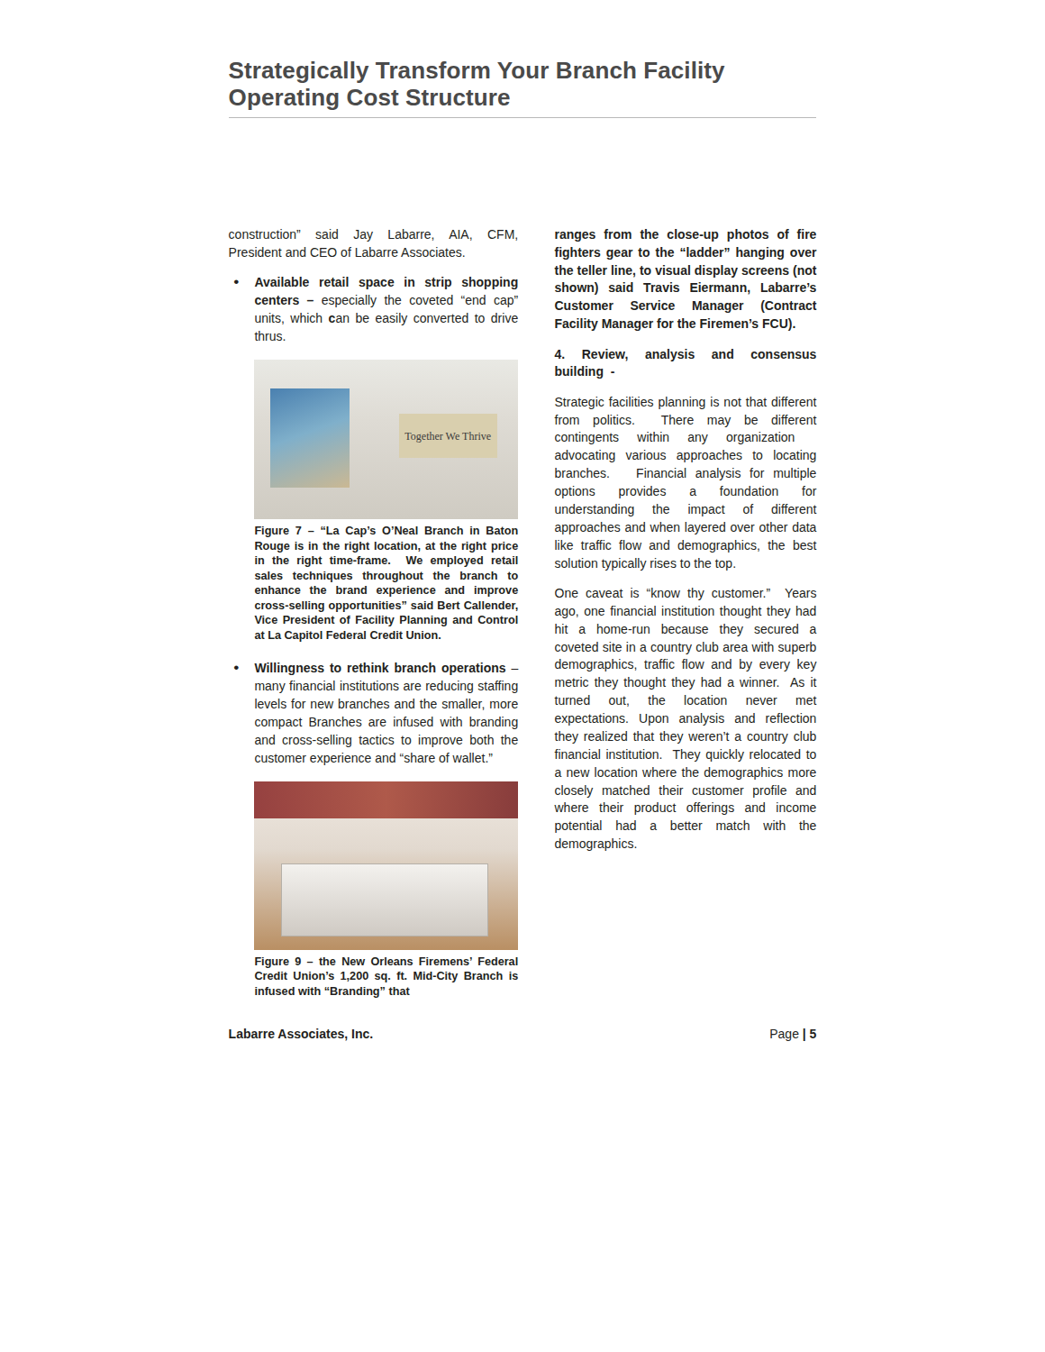Strategically Transform Your Branch Facility Operating Cost Structure
construction” said Jay Labarre, AIA, CFM, President and CEO of Labarre Associates.
Available retail space in strip shopping centers – especially the coveted “end cap” units, which can be easily converted to drive thrus.
Figure 7 – “La Cap’s O’Neal Branch in Baton Rouge is in the right location, at the right price in the right time-frame. We employed retail sales techniques throughout the branch to enhance the brand experience and improve cross-selling opportunities” said Bert Callender, Vice President of Facility Planning and Control at La Capitol Federal Credit Union.
Willingness to rethink branch operations – many financial institutions are reducing staffing levels for new branches and the smaller, more compact Branches are infused with branding and cross-selling tactics to improve both the customer experience and “share of wallet.”
Figure 9 – the New Orleans Firemens’ Federal Credit Union’s 1,200 sq. ft. Mid-City Branch is infused with “Branding” that
ranges from the close-up photos of fire fighters gear to the “ladder” hanging over the teller line, to visual display screens (not shown) said Travis Eiermann, Labarre’s Customer Service Manager (Contract Facility Manager for the Firemen’s FCU).
4. Review, analysis and consensus building -
Strategic facilities planning is not that different from politics. There may be different contingents within any organization advocating various approaches to locating branches. Financial analysis for multiple options provides a foundation for understanding the impact of different approaches and when layered over other data like traffic flow and demographics, the best solution typically rises to the top.
One caveat is “know thy customer.” Years ago, one financial institution thought they had hit a home-run because they secured a coveted site in a country club area with superb demographics, traffic flow and by every key metric they thought they had a winner. As it turned out, the location never met expectations. Upon analysis and reflection they realized that they weren’t a country club financial institution. They quickly relocated to a new location where the demographics more closely matched their customer profile and where their product offerings and income potential had a better match with the demographics.
Labarre Associates, Inc.
Page | 5